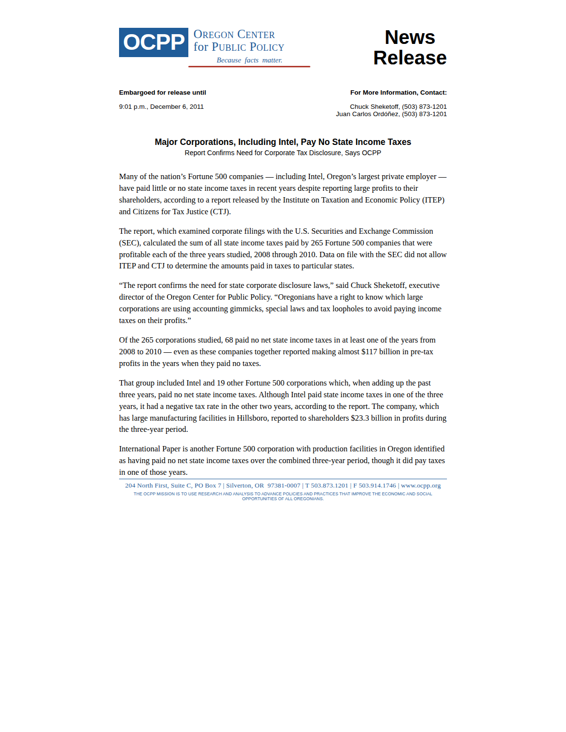OCPP
Oregon Center
for Public Policy
Because facts matter.
News
Release
Embargoed for release until
9:01 p.m., December 6, 2011
For More Information, Contact:
Chuck Sheketoff, (503) 873-1201
Juan Carlos Ordóñez, (503) 873-1201
Major Corporations, Including Intel, Pay No State Income Taxes
Report Confirms Need for Corporate Tax Disclosure, Says OCPP
Many of the nation’s Fortune 500 companies — including Intel, Oregon’s largest private employer — have paid little or no state income taxes in recent years despite reporting large profits to their shareholders, according to a report released by the Institute on Taxation and Economic Policy (ITEP) and Citizens for Tax Justice (CTJ).
The report, which examined corporate filings with the U.S. Securities and Exchange Commission (SEC), calculated the sum of all state income taxes paid by 265 Fortune 500 companies that were profitable each of the three years studied, 2008 through 2010. Data on file with the SEC did not allow ITEP and CTJ to determine the amounts paid in taxes to particular states.
“The report confirms the need for state corporate disclosure laws,” said Chuck Sheketoff, executive director of the Oregon Center for Public Policy. “Oregonians have a right to know which large corporations are using accounting gimmicks, special laws and tax loopholes to avoid paying income taxes on their profits.”
Of the 265 corporations studied, 68 paid no net state income taxes in at least one of the years from 2008 to 2010 — even as these companies together reported making almost $117 billion in pre-tax profits in the years when they paid no taxes.
That group included Intel and 19 other Fortune 500 corporations which, when adding up the past three years, paid no net state income taxes. Although Intel paid state income taxes in one of the three years, it had a negative tax rate in the other two years, according to the report. The company, which has large manufacturing facilities in Hillsboro, reported to shareholders $23.3 billion in profits during the three-year period.
International Paper is another Fortune 500 corporation with production facilities in Oregon identified as having paid no net state income taxes over the combined three-year period, though it did pay taxes in one of those years.
204 North First, Suite C, PO Box 7 | Silverton, OR 97381-0007 | T 503.873.1201 | F 503.914.1746 | www.ocpp.org
The OCPP mission is to use research and analysis to advance policies and practices that improve the economic and social opportunities of all Oregonians.